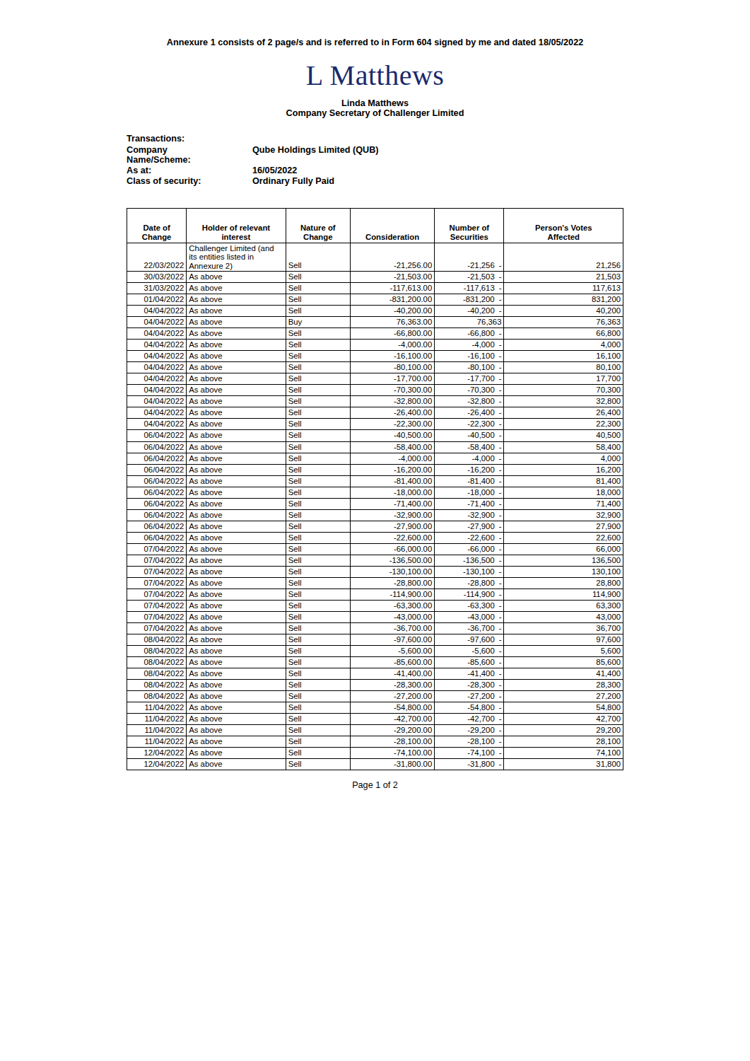Annexure 1 consists of 2 page/s and is referred to in Form 604 signed by me and dated 18/05/2022
L Matthews
Linda Matthews
Company Secretary of Challenger Limited
Transactions:
| Company Name/Scheme: | Qube Holdings Limited (QUB) |
| As at: | 16/05/2022 |
| Class of security: | Ordinary Fully Paid |
| Date of Change | Holder of relevant interest | Nature of Change | Consideration | Number of Securities | Person's Votes Affected |
| --- | --- | --- | --- | --- | --- |
| 22/03/2022 | Challenger Limited (and its entities listed in Annexure 2) | Sell | -21,256.00 | -21,256 - | 21,256 |
| 30/03/2022 | As above | Sell | -21,503.00 | -21,503 - | 21,503 |
| 31/03/2022 | As above | Sell | -117,613.00 | -117,613 - | 117,613 |
| 01/04/2022 | As above | Sell | -831,200.00 | -831,200 - | 831,200 |
| 04/04/2022 | As above | Sell | -40,200.00 | -40,200 - | 40,200 |
| 04/04/2022 | As above | Buy | 76,363.00 | 76,363 | 76,363 |
| 04/04/2022 | As above | Sell | -66,800.00 | -66,800 - | 66,800 |
| 04/04/2022 | As above | Sell | -4,000.00 | -4,000 - | 4,000 |
| 04/04/2022 | As above | Sell | -16,100.00 | -16,100 - | 16,100 |
| 04/04/2022 | As above | Sell | -80,100.00 | -80,100 - | 80,100 |
| 04/04/2022 | As above | Sell | -17,700.00 | -17,700 - | 17,700 |
| 04/04/2022 | As above | Sell | -70,300.00 | -70,300 - | 70,300 |
| 04/04/2022 | As above | Sell | -32,800.00 | -32,800 - | 32,800 |
| 04/04/2022 | As above | Sell | -26,400.00 | -26,400 - | 26,400 |
| 04/04/2022 | As above | Sell | -22,300.00 | -22,300 - | 22,300 |
| 06/04/2022 | As above | Sell | -40,500.00 | -40,500 - | 40,500 |
| 06/04/2022 | As above | Sell | -58,400.00 | -58,400 - | 58,400 |
| 06/04/2022 | As above | Sell | -4,000.00 | -4,000 - | 4,000 |
| 06/04/2022 | As above | Sell | -16,200.00 | -16,200 - | 16,200 |
| 06/04/2022 | As above | Sell | -81,400.00 | -81,400 - | 81,400 |
| 06/04/2022 | As above | Sell | -18,000.00 | -18,000 - | 18,000 |
| 06/04/2022 | As above | Sell | -71,400.00 | -71,400 - | 71,400 |
| 06/04/2022 | As above | Sell | -32,900.00 | -32,900 - | 32,900 |
| 06/04/2022 | As above | Sell | -27,900.00 | -27,900 - | 27,900 |
| 06/04/2022 | As above | Sell | -22,600.00 | -22,600 - | 22,600 |
| 07/04/2022 | As above | Sell | -66,000.00 | -66,000 - | 66,000 |
| 07/04/2022 | As above | Sell | -136,500.00 | -136,500 - | 136,500 |
| 07/04/2022 | As above | Sell | -130,100.00 | -130,100 - | 130,100 |
| 07/04/2022 | As above | Sell | -28,800.00 | -28,800 - | 28,800 |
| 07/04/2022 | As above | Sell | -114,900.00 | -114,900 - | 114,900 |
| 07/04/2022 | As above | Sell | -63,300.00 | -63,300 - | 63,300 |
| 07/04/2022 | As above | Sell | -43,000.00 | -43,000 - | 43,000 |
| 07/04/2022 | As above | Sell | -36,700.00 | -36,700 - | 36,700 |
| 08/04/2022 | As above | Sell | -97,600.00 | -97,600 - | 97,600 |
| 08/04/2022 | As above | Sell | -5,600.00 | -5,600 - | 5,600 |
| 08/04/2022 | As above | Sell | -85,600.00 | -85,600 - | 85,600 |
| 08/04/2022 | As above | Sell | -41,400.00 | -41,400 - | 41,400 |
| 08/04/2022 | As above | Sell | -28,300.00 | -28,300 - | 28,300 |
| 08/04/2022 | As above | Sell | -27,200.00 | -27,200 - | 27,200 |
| 11/04/2022 | As above | Sell | -54,800.00 | -54,800 - | 54,800 |
| 11/04/2022 | As above | Sell | -42,700.00 | -42,700 - | 42,700 |
| 11/04/2022 | As above | Sell | -29,200.00 | -29,200 - | 29,200 |
| 11/04/2022 | As above | Sell | -28,100.00 | -28,100 - | 28,100 |
| 12/04/2022 | As above | Sell | -74,100.00 | -74,100 - | 74,100 |
| 12/04/2022 | As above | Sell | -31,800.00 | -31,800 - | 31,800 |
Page 1 of 2